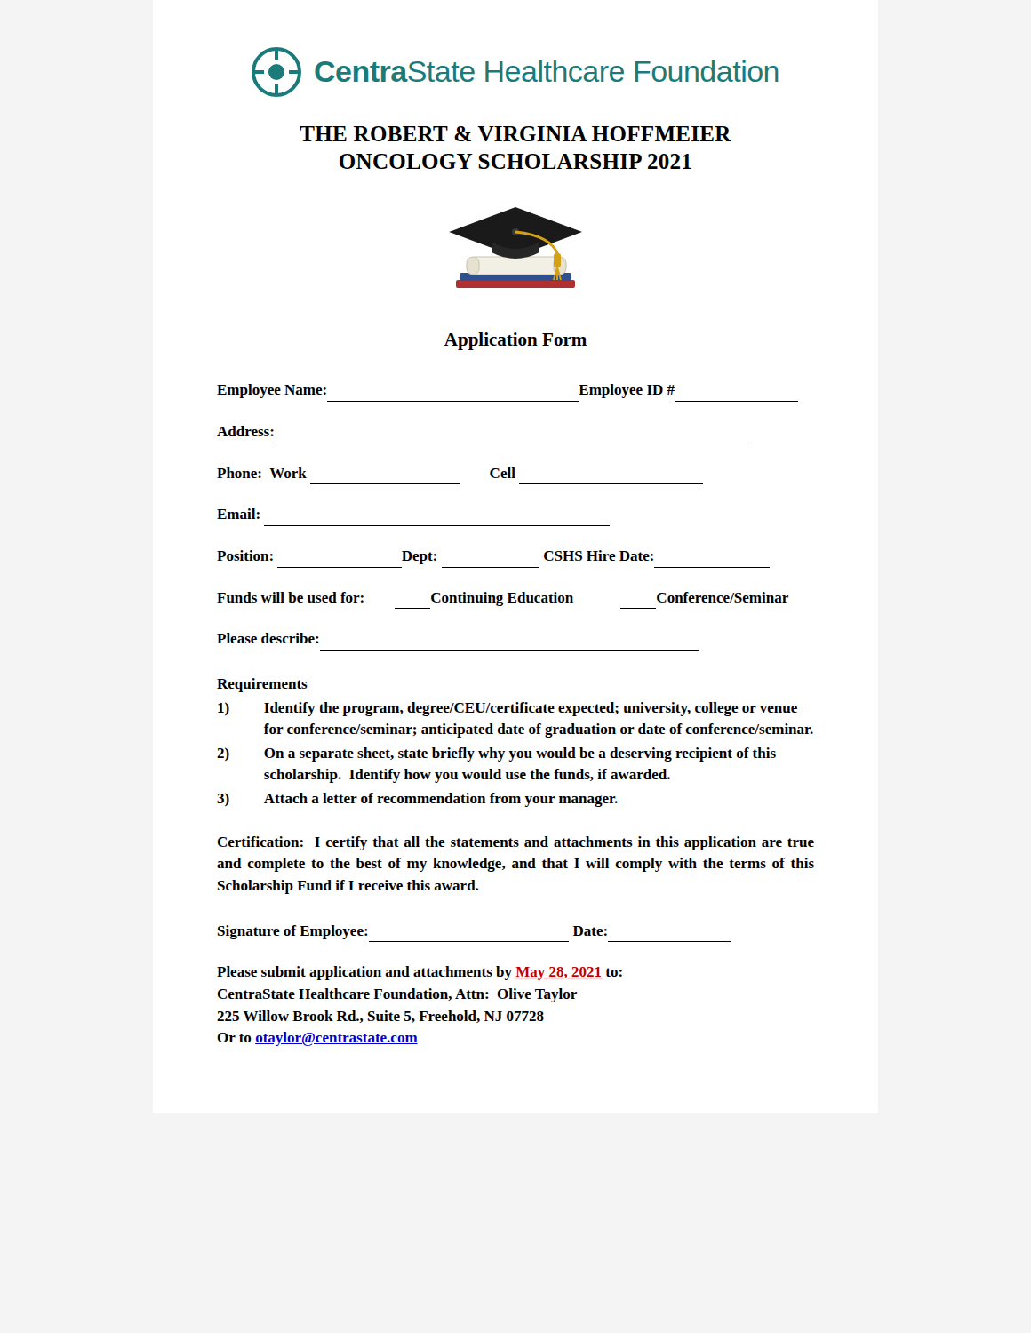Centra State Healthcare Foundation
THE ROBERT & VIRGINIA HOFFMEIER
ONCOLOGY SCHOLARSHIP 2021
Application Form
Employee Name: Employee ID #
Address:
Phone: Work Cell
Email:
Position: Dept: CSHS Hire Date:
Funds will be used for: Continuing Education Conference/Seminar
Please describe:
Requirements
1) Identify the program, degree/CEU/certificate expected; university, college or venue for conference/seminar; anticipated date of graduation or date of conference/seminar.
2) On a separate sheet, state briefly why you would be a deserving recipient of this scholarship. Identify how you would use the funds, if awarded.
3) Attach a letter of recommendation from your manager.
Certification: I certify that all the statements and attachments in this application are true and complete to the best of my knowledge, and that I will comply with the terms of this Scholarship Fund if I receive this award.
Signature of Employee: Date:
Please submit application and attachments by May 28, 2021 to:
CentraState Healthcare Foundation, Attn: Olive Taylor
225 Willow Brook Rd., Suite 5, Freehold, NJ 07728
Or to otaylor@centrastate.com